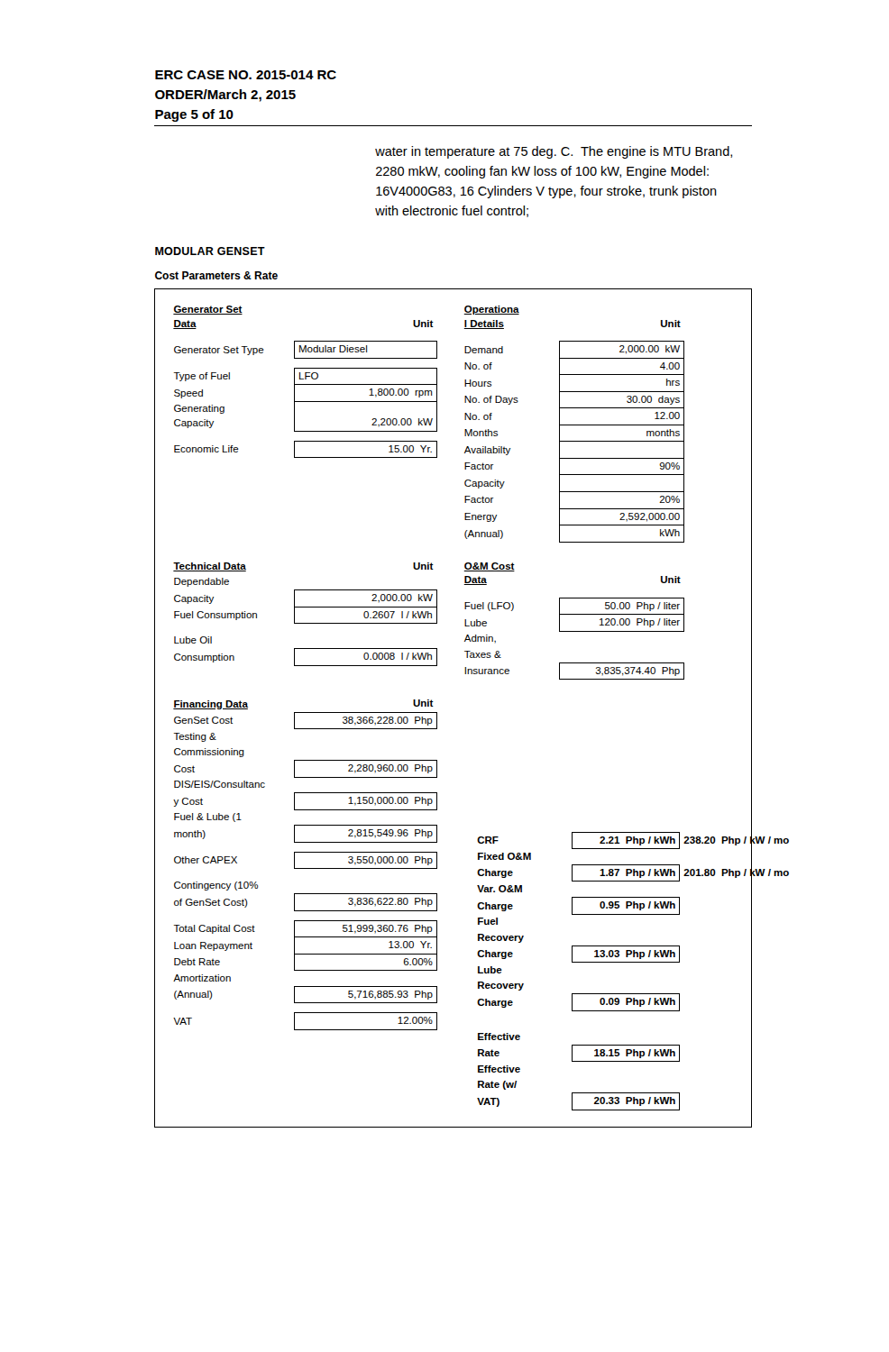ERC CASE NO. 2015-014 RC ORDER/March 2, 2015 Page 5 of 10
water in temperature at 75 deg. C. The engine is MTU Brand, 2280 mkW, cooling fan kW loss of 100 kW, Engine Model: 16V4000G83, 16 Cylinders V type, four stroke, trunk piston with electronic fuel control;
MODULAR GENSET
Cost Parameters & Rate
| Generator Set Data | Unit |
| Generator Set Type | Modular Diesel |
| Type of Fuel | LFO |
| Speed | 1,800.00 rpm |
| Generating Capacity | 2,200.00 kW |
| Economic Life | 15.00 Yr. |
| Operationa l Details | Unit |
| Demand | 2,000.00 kW |
| No. of | 4.00 |
| Hours | hrs |
| No. of Days | 30.00 days |
| No. of | 12.00 |
| Months | months |
| Availabilty | |
| Factor | 90% |
| Capacity | |
| Factor | 20% |
| Energy | 2,592,000.00 |
| (Annual) | kWh |
| Technical Data | Unit |
| Dependable | |
| Capacity | 2,000.00 kW |
| Fuel Consumption | 0.2607 l / kWh |
| Lube Oil | |
| Consumption | 0.0008 l / kWh |
| O&M Cost Data | Unit |
| Fuel (LFO) | 50.00 Php / liter |
| Lube | 120.00 Php / liter |
| Admin, | |
| Taxes & | |
| Insurance | 3,835,374.40 Php |
| Financing Data | Unit |
| GenSet Cost | 38,366,228.00 Php |
| Testing & | |
| Commissioning | |
| Cost | 2,280,960.00 Php |
| DIS/EIS/Consultanc | |
| y Cost | 1,150,000.00 Php |
| Fuel & Lube (1 | |
| month) | 2,815,549.96 Php |
| Other CAPEX | 3,550,000.00 Php |
| Contingency (10% | |
| of GenSet Cost) | 3,836,622.80 Php |
| Total Capital Cost | 51,999,360.76 Php |
| Loan Repayment | 13.00 Yr. |
| Debt Rate | 6.00% |
| Amortization | |
| (Annual) | 5,716,885.93 Php |
| VAT | 12.00% |
| CRF | 2.21 Php / kWh | 238.20 Php / kW / mo |
| Fixed O&M | | |
| Charge | 1.87 Php / kWh | 201.80 Php / kW / mo |
| Var. O&M | | |
| Charge | 0.95 Php / kWh | |
| Fuel | | |
| Recovery | | |
| Charge | 13.03 Php / kWh | |
| Lube | | |
| Recovery | | |
| Charge | 0.09 Php / kWh | |
| Effective | | |
| Rate | 18.15 Php / kWh | |
| Effective | | |
| Rate (w/ | | |
| VAT) | 20.33 Php / kWh | |